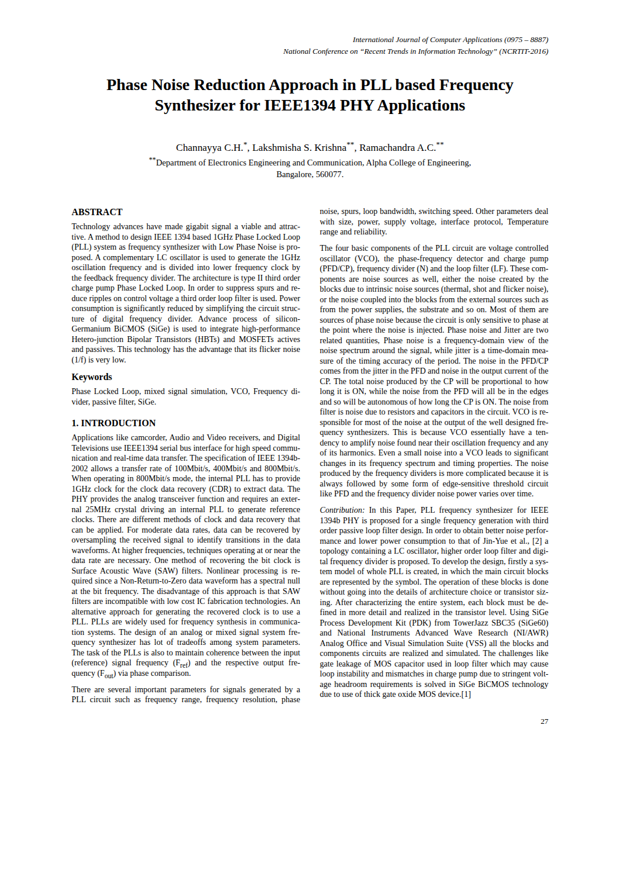International Journal of Computer Applications (0975 – 8887)
National Conference on “Recent Trends in Information Technology” (NCRTIT-2016)
Phase Noise Reduction Approach in PLL based Frequency Synthesizer for IEEE1394 PHY Applications
Channayya C.H.*, Lakshmisha S. Krishna**, Ramachandra A.C.**
**Department of Electronics Engineering and Communication, Alpha College of Engineering,
Bangalore, 560077.
ABSTRACT
Technology advances have made gigabit signal a viable and attractive. A method to design IEEE 1394 based 1GHz Phase Locked Loop (PLL) system as frequency synthesizer with Low Phase Noise is proposed. A complementary LC oscillator is used to generate the 1GHz oscillation frequency and is divided into lower frequency clock by the feedback frequency divider. The architecture is type II third order charge pump Phase Locked Loop. In order to suppress spurs and reduce ripples on control voltage a third order loop filter is used. Power consumption is significantly reduced by simplifying the circuit structure of digital frequency divider. Advance process of silicon-Germanium BiCMOS (SiGe) is used to integrate high-performance Hetero-junction Bipolar Transistors (HBTs) and MOSFETs actives and passives. This technology has the advantage that its flicker noise (1/f) is very low.
Keywords
Phase Locked Loop, mixed signal simulation, VCO, Frequency divider, passive filter, SiGe.
1. INTRODUCTION
Applications like camcorder, Audio and Video receivers, and Digital Televisions use IEEE1394 serial bus interface for high speed communication and real-time data transfer. The specification of IEEE 1394b-2002 allows a transfer rate of 100Mbit/s, 400Mbit/s and 800Mbit/s. When operating in 800Mbit/s mode, the internal PLL has to provide 1GHz clock for the clock data recovery (CDR) to extract data. The PHY provides the analog transceiver function and requires an external 25MHz crystal driving an internal PLL to generate reference clocks. There are different methods of clock and data recovery that can be applied. For moderate data rates, data can be recovered by oversampling the received signal to identify transitions in the data waveforms. At higher frequencies, techniques operating at or near the data rate are necessary. One method of recovering the bit clock is Surface Acoustic Wave (SAW) filters. Nonlinear processing is required since a Non-Return-to-Zero data waveform has a spectral null at the bit frequency. The disadvantage of this approach is that SAW filters are incompatible with low cost IC fabrication technologies. An alternative approach for generating the recovered clock is to use a PLL. PLLs are widely used for frequency synthesis in communication systems. The design of an analog or mixed signal system frequency synthesizer has lot of tradeoffs among system parameters. The task of the PLLs is also to maintain coherence between the input (reference) signal frequency (Fref) and the respective output frequency (Fout) via phase comparison.
There are several important parameters for signals generated by a PLL circuit such as frequency range, frequency resolution, phase noise, spurs, loop bandwidth, switching speed. Other parameters deal with size, power, supply voltage, interface protocol, Temperature range and reliability.
The four basic components of the PLL circuit are voltage controlled oscillator (VCO), the phase-frequency detector and charge pump (PFD/CP), frequency divider (N) and the loop filter (LF). These components are noise sources as well, either the noise created by the blocks due to intrinsic noise sources (thermal, shot and flicker noise), or the noise coupled into the blocks from the external sources such as from the power supplies, the substrate and so on. Most of them are sources of phase noise because the circuit is only sensitive to phase at the point where the noise is injected. Phase noise and Jitter are two related quantities, Phase noise is a frequency-domain view of the noise spectrum around the signal, while jitter is a time-domain measure of the timing accuracy of the period. The noise in the PFD/CP comes from the jitter in the PFD and noise in the output current of the CP. The total noise produced by the CP will be proportional to how long it is ON, while the noise from the PFD will all be in the edges and so will be autonomous of how long the CP is ON. The noise from filter is noise due to resistors and capacitors in the circuit. VCO is responsible for most of the noise at the output of the well designed frequency synthesizers. This is because VCO essentially have a tendency to amplify noise found near their oscillation frequency and any of its harmonics. Even a small noise into a VCO leads to significant changes in its frequency spectrum and timing properties. The noise produced by the frequency dividers is more complicated because it is always followed by some form of edge-sensitive threshold circuit like PFD and the frequency divider noise power varies over time.
Contribution: In this Paper, PLL frequency synthesizer for IEEE 1394b PHY is proposed for a single frequency generation with third order passive loop filter design. In order to obtain better noise performance and lower power consumption to that of Jin-Yue et al., [2] a topology containing a LC oscillator, higher order loop filter and digital frequency divider is proposed. To develop the design, firstly a system model of whole PLL is created, in which the main circuit blocks are represented by the symbol. The operation of these blocks is done without going into the details of architecture choice or transistor sizing. After characterizing the entire system, each block must be defined in more detail and realized in the transistor level. Using SiGe Process Development Kit (PDK) from TowerJazz SBC35 (SiGe60) and National Instruments Advanced Wave Research (NI/AWR) Analog Office and Visual Simulation Suite (VSS) all the blocks and components circuits are realized and simulated. The challenges like gate leakage of MOS capacitor used in loop filter which may cause loop instability and mismatches in charge pump due to stringent voltage headroom requirements is solved in SiGe BiCMOS technology due to use of thick gate oxide MOS device.[1]
27